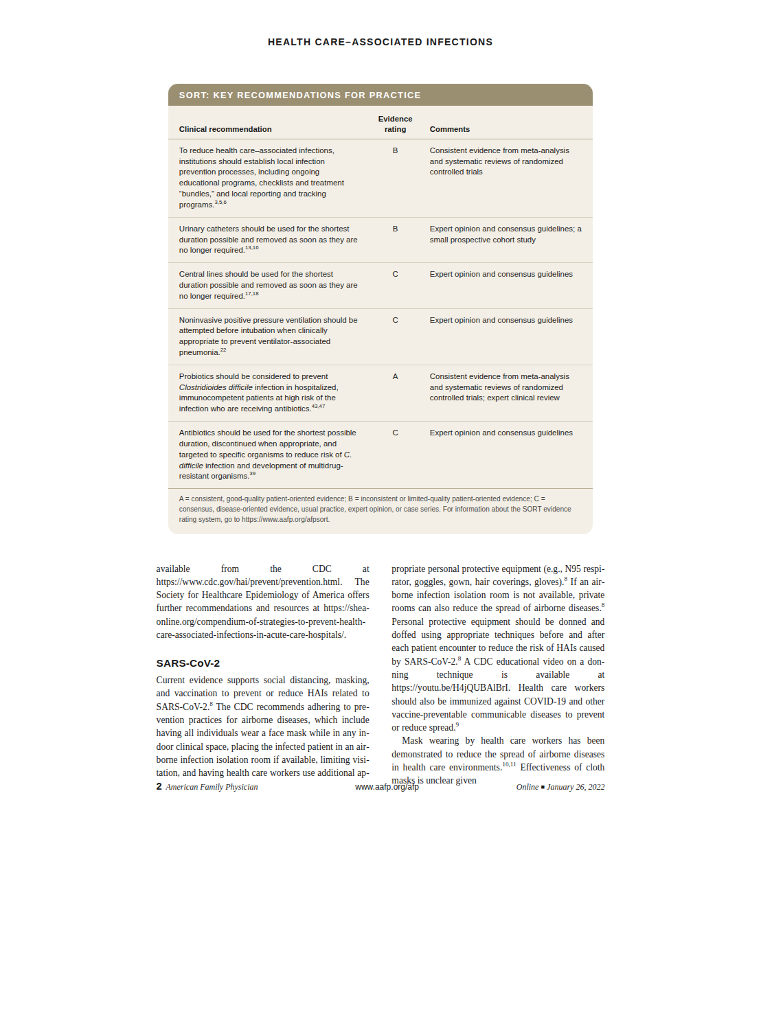HEALTH CARE–ASSOCIATED INFECTIONS
SORT: KEY RECOMMENDATIONS FOR PRACTICE
| Clinical recommendation | Evidence rating | Comments |
| --- | --- | --- |
| To reduce health care–associated infections, institutions should establish local infection prevention processes, including ongoing educational programs, checklists and treatment “bundles,” and local reporting and tracking programs. 3,5,6 | B | Consistent evidence from meta-analysis and systematic reviews of randomized controlled trials |
| Urinary catheters should be used for the shortest duration possible and removed as soon as they are no longer required. 13,16 | B | Expert opinion and consensus guidelines; a small prospective cohort study |
| Central lines should be used for the shortest duration possible and removed as soon as they are no longer required. 17,18 | C | Expert opinion and consensus guidelines |
| Noninvasive positive pressure ventilation should be attempted before intubation when clinically appropriate to prevent ventilator-associated pneumonia. 22 | C | Expert opinion and consensus guidelines |
| Probiotics should be considered to prevent Clostridioides difficile infection in hospitalized, immunocompetent patients at high risk of the infection who are receiving antibiotics. 43,47 | A | Consistent evidence from meta-analysis and systematic reviews of randomized controlled trials; expert clinical review |
| Antibiotics should be used for the shortest possible duration, discontinued when appropriate, and targeted to specific organisms to reduce risk of C. difficile infection and development of multidrug-resistant organisms. 39 | C | Expert opinion and consensus guidelines |
A = consistent, good-quality patient-oriented evidence; B = inconsistent or limited-quality patient-oriented evidence; C = consensus, disease-oriented evidence, usual practice, expert opinion, or case series. For information about the SORT evidence rating system, go to https://www.aafp.org/afpsort.
available from the CDC at https://www.cdc.gov/hai/prevent/prevention.html. The Society for Healthcare Epidemiology of America offers further recommendations and resources at https://shea-online.org/compendium-of-strategies-to-prevent-healthcare-associated-infections-in-acute-care-hospitals/.
SARS-CoV-2
Current evidence supports social distancing, masking, and vaccination to prevent or reduce HAIs related to SARS-CoV-2.8 The CDC recommends adhering to prevention practices for airborne diseases, which include having all individuals wear a face mask while in any indoor clinical space, placing the infected patient in an airborne infection isolation room if available, limiting visitation, and having health care workers use additional appropriate personal protective equipment (e.g., N95 respirator, goggles, gown, hair coverings, gloves).8 If an airborne infection isolation room is not available, private rooms can also reduce the spread of airborne diseases.8 Personal protective equipment should be donned and doffed using appropriate techniques before and after each patient encounter to reduce the risk of HAIs caused by SARS-CoV-2.8 A CDC educational video on a donning technique is available at https://youtu.be/H4jQUBAlBrI. Health care workers should also be immunized against COVID-19 and other vaccine-preventable communicable diseases to prevent or reduce spread.9
Mask wearing by health care workers has been demonstrated to reduce the spread of airborne diseases in health care environments.10,11 Effectiveness of cloth masks is unclear given
2 American Family Physician
www.aafp.org/afp
Online ■ January 26, 2022